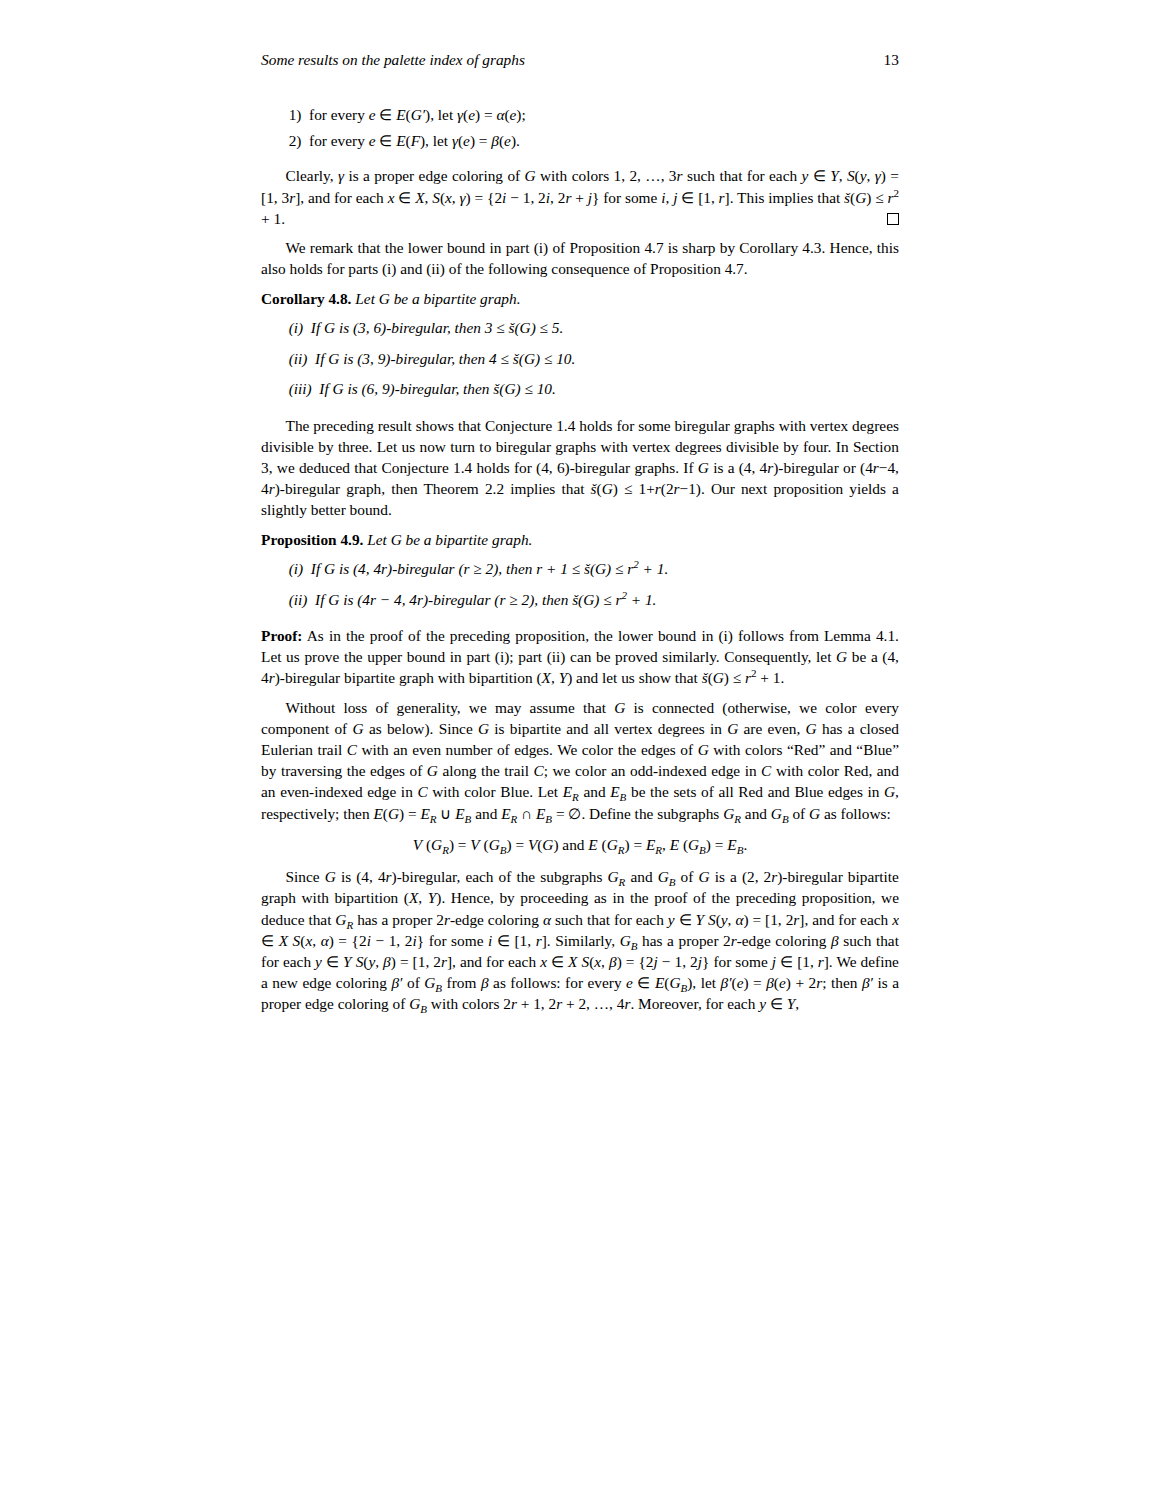Some results on the palette index of graphs 13
1) for every e ∈ E(G′), let γ(e) = α(e);
2) for every e ∈ E(F), let γ(e) = β(e).
Clearly, γ is a proper edge coloring of G with colors 1, 2, …, 3r such that for each y ∈ Y, S(y, γ) = [1, 3r], and for each x ∈ X, S(x, γ) = {2i − 1, 2i, 2r + j} for some i, j ∈ [1, r]. This implies that š(G) ≤ r2 + 1.
We remark that the lower bound in part (i) of Proposition 4.7 is sharp by Corollary 4.3. Hence, this also holds for parts (i) and (ii) of the following consequence of Proposition 4.7.
Corollary 4.8. Let G be a bipartite graph.
(i) If G is (3, 6)-biregular, then 3 ≤ š(G) ≤ 5.
(ii) If G is (3, 9)-biregular, then 4 ≤ š(G) ≤ 10.
(iii) If G is (6, 9)-biregular, then š(G) ≤ 10.
The preceding result shows that Conjecture 1.4 holds for some biregular graphs with vertex degrees divisible by three. Let us now turn to biregular graphs with vertex degrees divisible by four. In Section 3, we deduced that Conjecture 1.4 holds for (4, 6)-biregular graphs. If G is a (4, 4r)-biregular or (4r−4, 4r)-biregular graph, then Theorem 2.2 implies that š(G) ≤ 1+r(2r−1). Our next proposition yields a slightly better bound.
Proposition 4.9. Let G be a bipartite graph.
(i) If G is (4, 4r)-biregular (r ≥ 2), then r + 1 ≤ š(G) ≤ r2 + 1.
(ii) If G is (4r − 4, 4r)-biregular (r ≥ 2), then š(G) ≤ r2 + 1.
Proof: As in the proof of the preceding proposition, the lower bound in (i) follows from Lemma 4.1. Let us prove the upper bound in part (i); part (ii) can be proved similarly. Consequently, let G be a (4, 4r)-biregular bipartite graph with bipartition (X, Y) and let us show that š(G) ≤ r2 + 1.
Without loss of generality, we may assume that G is connected (otherwise, we color every component of G as below). Since G is bipartite and all vertex degrees in G are even, G has a closed Eulerian trail C with an even number of edges. We color the edges of G with colors “Red” and “Blue” by traversing the edges of G along the trail C; we color an odd-indexed edge in C with color Red, and an even-indexed edge in C with color Blue. Let ER and EB be the sets of all Red and Blue edges in G, respectively; then E(G) = ER ∪ EB and ER ∩ EB = ∅. Define the subgraphs GR and GB of G as follows:
V (GR) = V (GB) = V(G) and E (GR) = ER, E (GB) = EB.
Since G is (4, 4r)-biregular, each of the subgraphs GR and GB of G is a (2, 2r)-biregular bipartite graph with bipartition (X, Y). Hence, by proceeding as in the proof of the preceding proposition, we deduce that GR has a proper 2r-edge coloring α such that for each y ∈ Y S(y, α) = [1, 2r], and for each x ∈ X S(x, α) = {2i − 1, 2i} for some i ∈ [1, r]. Similarly, GB has a proper 2r-edge coloring β such that for each y ∈ Y S(y, β) = [1, 2r], and for each x ∈ X S(x, β) = {2j − 1, 2j} for some j ∈ [1, r]. We define a new edge coloring β′ of GB from β as follows: for every e ∈ E(GB), let β′(e) = β(e) + 2r; then β′ is a proper edge coloring of GB with colors 2r + 1, 2r + 2, …, 4r. Moreover, for each y ∈ Y,